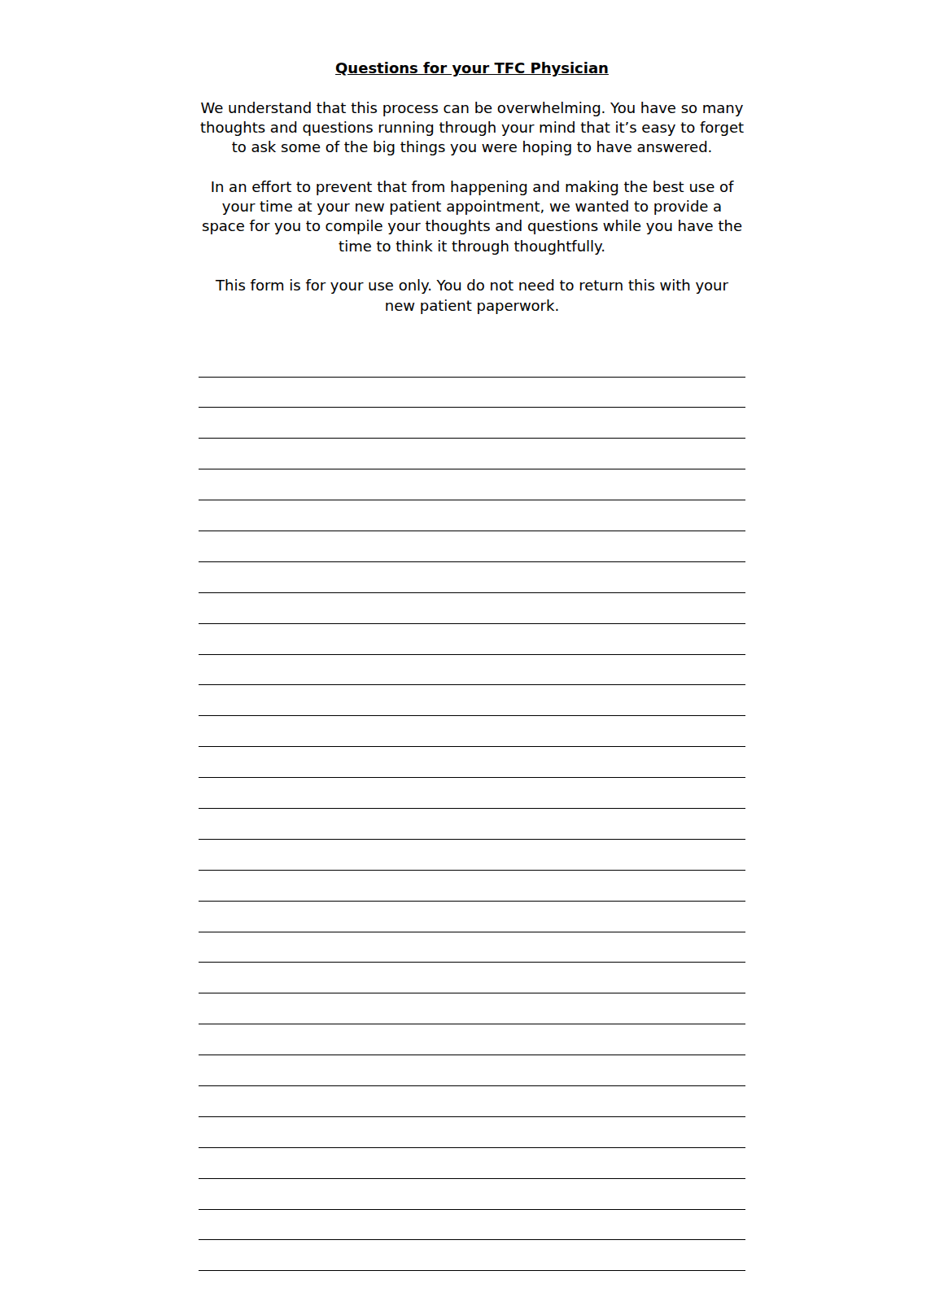Questions for your TFC Physician
We understand that this process can be overwhelming. You have so many thoughts and questions running through your mind that it’s easy to forget to ask some of the big things you were hoping to have answered.
In an effort to prevent that from happening and making the best use of your time at your new patient appointment, we wanted to provide a space for you to compile your thoughts and questions while you have the time to think it through thoughtfully.
This form is for your use only. You do not need to return this with your new patient paperwork.